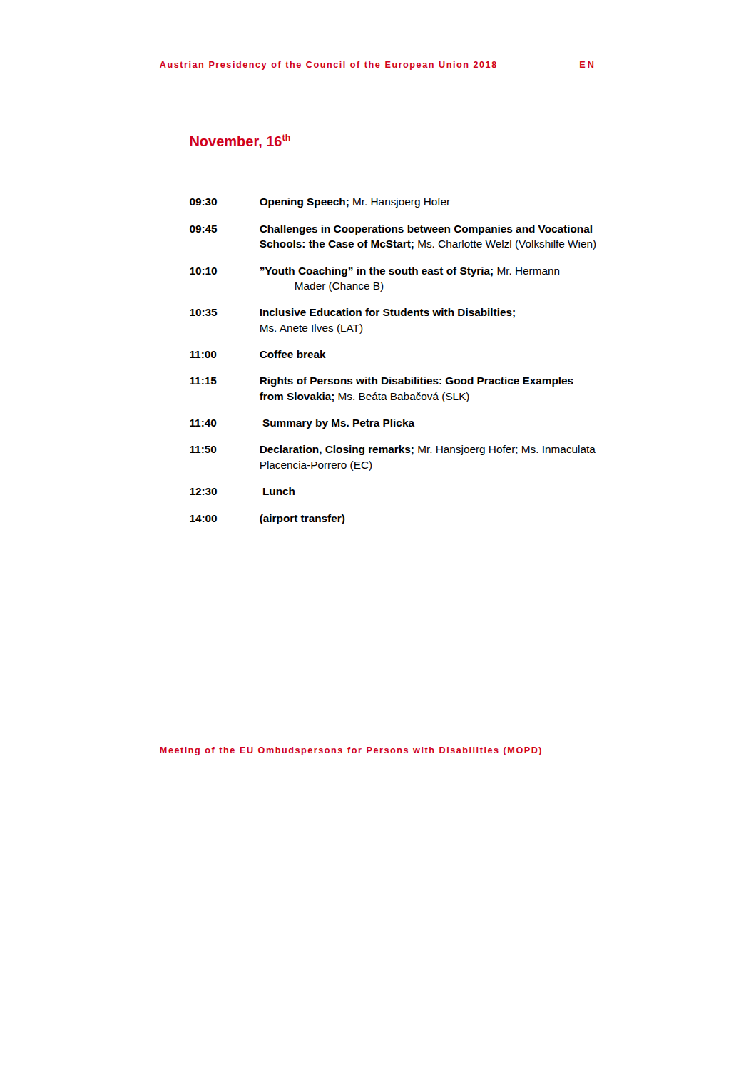Austrian Presidency of the Council of the European Union 2018 EN
November, 16th
09:30 Opening Speech; Mr. Hansjoerg Hofer
09:45 Challenges in Cooperations between Companies and Vocational Schools: the Case of McStart; Ms. Charlotte Welzl (Volkshilfe Wien)
10:10 ”Youth Coaching” in the south east of Styria; Mr. Hermann Mader (Chance B)
10:35 Inclusive Education for Students with Disabilties;
Ms. Anete Ilves (LAT)
11:00 Coffee break
11:15 Rights of Persons with Disabilities: Good Practice Examples from Slovakia; Ms. Beáta Babačová (SLK)
11:40 Summary by Ms. Petra Plicka
11:50 Declaration, Closing remarks; Mr. Hansjoerg Hofer; Ms. Inmaculata Placencia-Porrero (EC)
12:30 Lunch
14:00 (airport transfer)
Meeting of the EU Ombudspersons for Persons with Disabilities (MOPD)